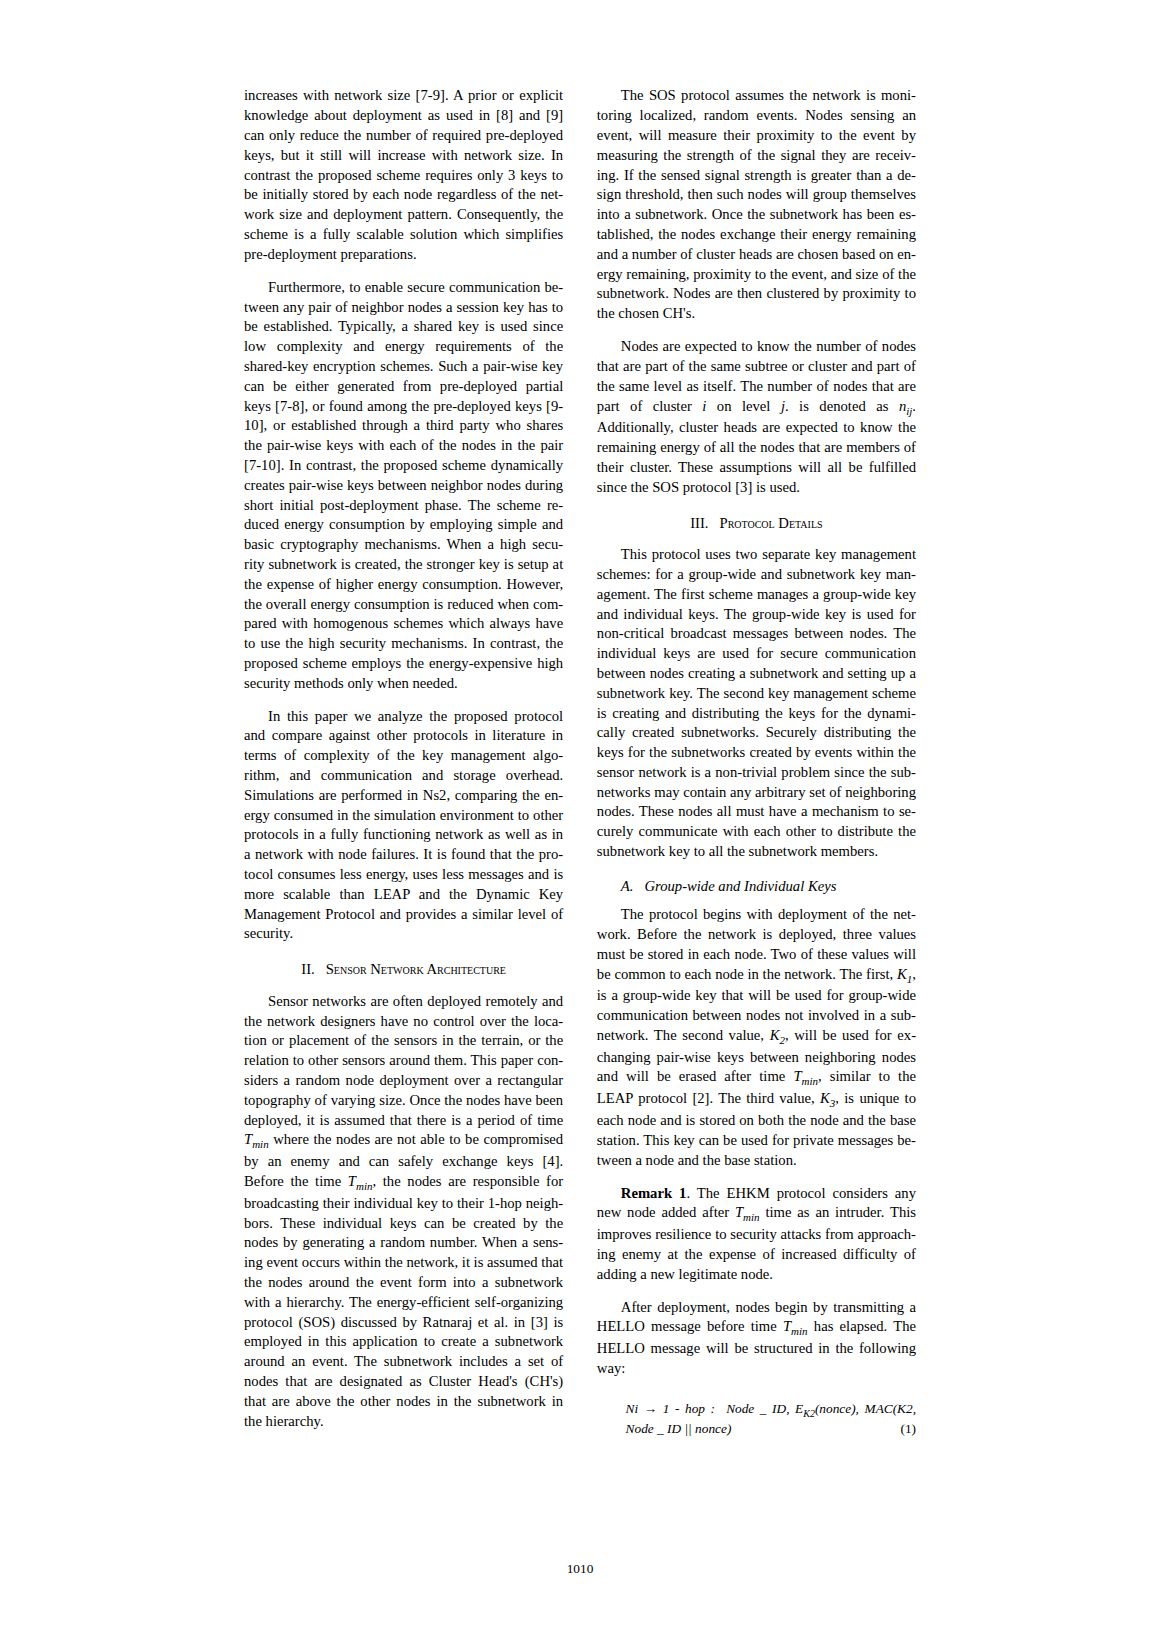increases with network size [7-9]. A prior or explicit knowledge about deployment as used in [8] and [9] can only reduce the number of required pre-deployed keys, but it still will increase with network size. In contrast the proposed scheme requires only 3 keys to be initially stored by each node regardless of the network size and deployment pattern. Consequently, the scheme is a fully scalable solution which simplifies pre-deployment preparations.
Furthermore, to enable secure communication between any pair of neighbor nodes a session key has to be established. Typically, a shared key is used since low complexity and energy requirements of the shared-key encryption schemes. Such a pair-wise key can be either generated from pre-deployed partial keys [7-8], or found among the pre-deployed keys [9-10], or established through a third party who shares the pair-wise keys with each of the nodes in the pair [7-10]. In contrast, the proposed scheme dynamically creates pair-wise keys between neighbor nodes during short initial post-deployment phase. The scheme reduced energy consumption by employing simple and basic cryptography mechanisms. When a high security subnetwork is created, the stronger key is setup at the expense of higher energy consumption. However, the overall energy consumption is reduced when compared with homogenous schemes which always have to use the high security mechanisms. In contrast, the proposed scheme employs the energy-expensive high security methods only when needed.
In this paper we analyze the proposed protocol and compare against other protocols in literature in terms of complexity of the key management algorithm, and communication and storage overhead. Simulations are performed in Ns2, comparing the energy consumed in the simulation environment to other protocols in a fully functioning network as well as in a network with node failures. It is found that the protocol consumes less energy, uses less messages and is more scalable than LEAP and the Dynamic Key Management Protocol and provides a similar level of security.
II. Sensor Network Architecture
Sensor networks are often deployed remotely and the network designers have no control over the location or placement of the sensors in the terrain, or the relation to other sensors around them. This paper considers a random node deployment over a rectangular topography of varying size. Once the nodes have been deployed, it is assumed that there is a period of time Tmin where the nodes are not able to be compromised by an enemy and can safely exchange keys [4]. Before the time Tmin, the nodes are responsible for broadcasting their individual key to their 1-hop neighbors. These individual keys can be created by the nodes by generating a random number. When a sensing event occurs within the network, it is assumed that the nodes around the event form into a subnetwork with a hierarchy. The energy-efficient self-organizing protocol (SOS) discussed by Ratnaraj et al. in [3] is employed in this application to create a subnetwork around an event. The subnetwork includes a set of nodes that are designated as Cluster Head's (CH's) that are above the other nodes in the subnetwork in the hierarchy.
The SOS protocol assumes the network is monitoring localized, random events. Nodes sensing an event, will measure their proximity to the event by measuring the strength of the signal they are receiving. If the sensed signal strength is greater than a design threshold, then such nodes will group themselves into a subnetwork. Once the subnetwork has been established, the nodes exchange their energy remaining and a number of cluster heads are chosen based on energy remaining, proximity to the event, and size of the subnetwork. Nodes are then clustered by proximity to the chosen CH's.
Nodes are expected to know the number of nodes that are part of the same subtree or cluster and part of the same level as itself. The number of nodes that are part of cluster i on level j. is denoted as nij. Additionally, cluster heads are expected to know the remaining energy of all the nodes that are members of their cluster. These assumptions will all be fulfilled since the SOS protocol [3] is used.
III. Protocol Details
This protocol uses two separate key management schemes: for a group-wide and subnetwork key management. The first scheme manages a group-wide key and individual keys. The group-wide key is used for non-critical broadcast messages between nodes. The individual keys are used for secure communication between nodes creating a subnetwork and setting up a subnetwork key. The second key management scheme is creating and distributing the keys for the dynamically created subnetworks. Securely distributing the keys for the subnetworks created by events within the sensor network is a non-trivial problem since the subnetworks may contain any arbitrary set of neighboring nodes. These nodes all must have a mechanism to securely communicate with each other to distribute the subnetwork key to all the subnetwork members.
A. Group-wide and Individual Keys
The protocol begins with deployment of the network. Before the network is deployed, three values must be stored in each node. Two of these values will be common to each node in the network. The first, K1, is a group-wide key that will be used for group-wide communication between nodes not involved in a subnetwork. The second value, K2, will be used for exchanging pair-wise keys between neighboring nodes and will be erased after time Tmin, similar to the LEAP protocol [2]. The third value, K3, is unique to each node and is stored on both the node and the base station. This key can be used for private messages between a node and the base station.
Remark 1. The EHKM protocol considers any new node added after Tmin time as an intruder. This improves resilience to security attacks from approaching enemy at the expense of increased difficulty of adding a new legitimate node.
After deployment, nodes begin by transmitting a HELLO message before time Tmin has elapsed. The HELLO message will be structured in the following way:
Ni → 1 - hop : Node _ ID, EK2(nonce), MAC(K2, Node _ ID || nonce)(1)
1010